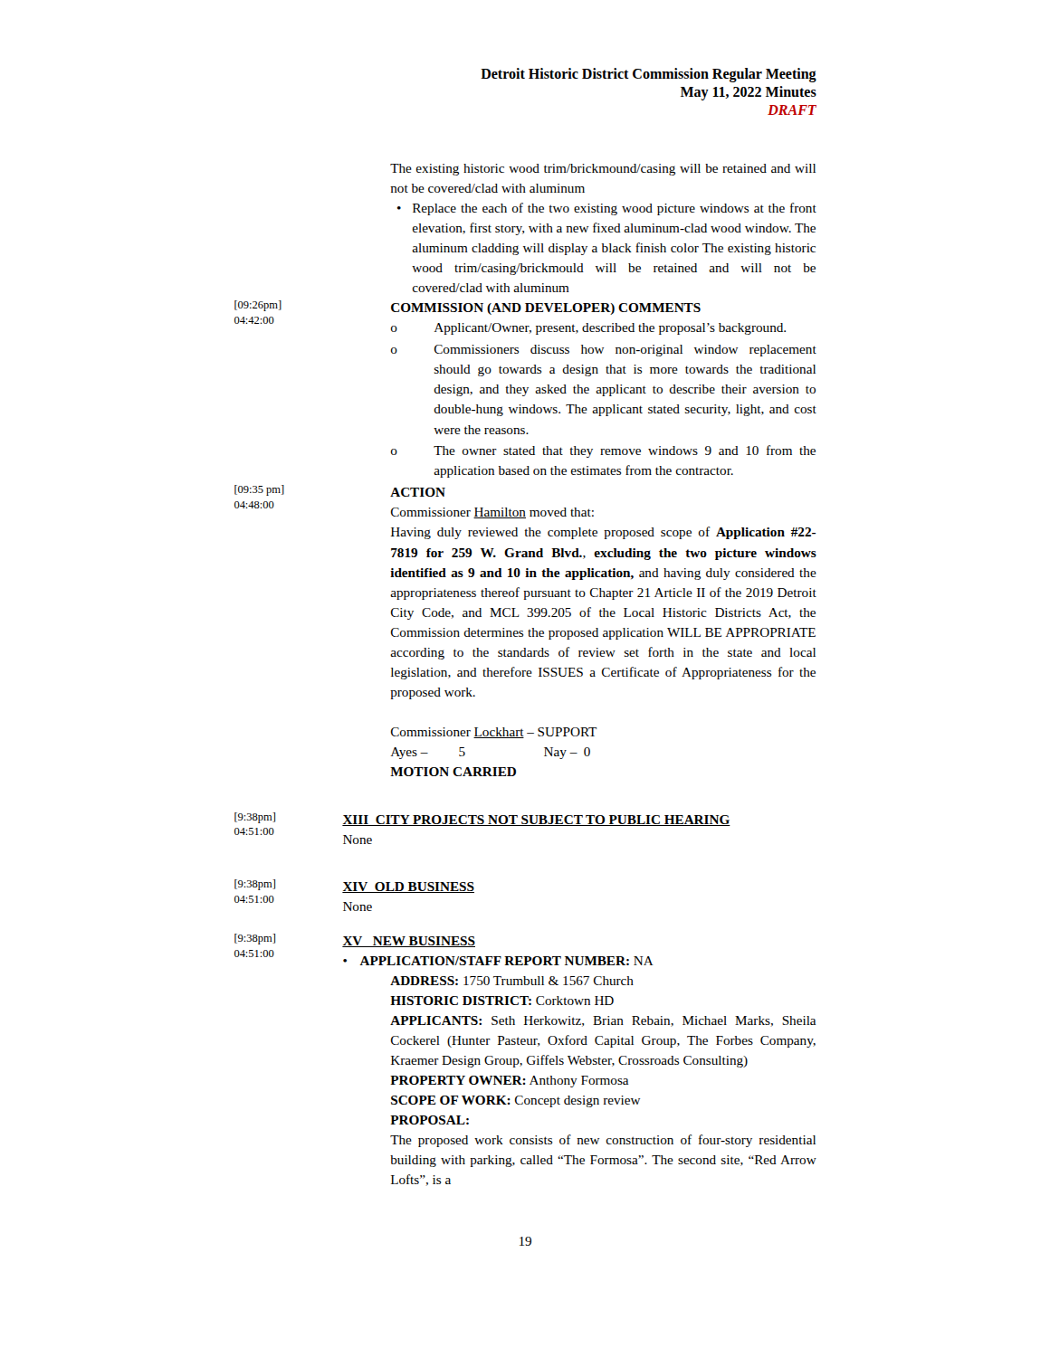Detroit Historic District Commission Regular Meeting
May 11, 2022 Minutes
DRAFT
| | The existing historic wood trim/brickmound/casing will be retained and will not be covered/clad with aluminum Replace the each of the two existing wood picture windows at the front elevation, first story, with a new fixed aluminum-clad wood window. The aluminum cladding will display a black finish color The existing historic wood trim/casing/brickmould will be retained and will not be covered/clad with aluminum |
| [09:26pm] 04:42:00 | COMMISSION (AND DEVELOPER) COMMENTS o Applicant/Owner, present, described the proposal’s background. o Commissioners discuss how non-original window replacement should go towards a design that is more towards the traditional design, and they asked the applicant to describe their aversion to double-hung windows. The applicant stated security, light, and cost were the reasons. o The owner stated that they remove windows 9 and 10 from the application based on the estimates from the contractor. |
| [09:35 pm] 04:48:00 | ACTION Commissioner Hamilton moved that: Having duly reviewed the complete proposed scope of Application #22-7819 for 259 W. Grand Blvd. , excluding the two picture windows identified as 9 and 10 in the application, and having duly considered the appropriateness thereof pursuant to Chapter 21 Article II of the 2019 Detroit City Code, and MCL 399.205 of the Local Historic Districts Act, the Commission determines the proposed application WILL BE APPROPRIATE according to the standards of review set forth in the state and local legislation, and therefore ISSUES a Certificate of Appropriateness for the proposed work. Commissioner Lockhart – SUPPORT Ayes – 5 Nay – 0 MOTION CARRIED |
| [9:38pm] 04:51:00 | XIII CITY PROJECTS NOT SUBJECT TO PUBLIC HEARING None |
| [9:38pm] 04:51:00 | XIV OLD BUSINESS None |
| [9:38pm] 04:51:00 | XV NEW BUSINESS APPLICATION/STAFF REPORT NUMBER: NA ADDRESS: 1750 Trumbull & 1567 Church HISTORIC DISTRICT: Corktown HD APPLICANTS: Seth Herkowitz, Brian Rebain, Michael Marks, Sheila Cockerel (Hunter Pasteur, Oxford Capital Group, The Forbes Company, Kraemer Design Group, Giffels Webster, Crossroads Consulting) PROPERTY OWNER: Anthony Formosa SCOPE OF WORK: Concept design review PROPOSAL: The proposed work consists of new construction of four-story residential building with parking, called “The Formosa”. The second site, “Red Arrow Lofts”, is a |
19